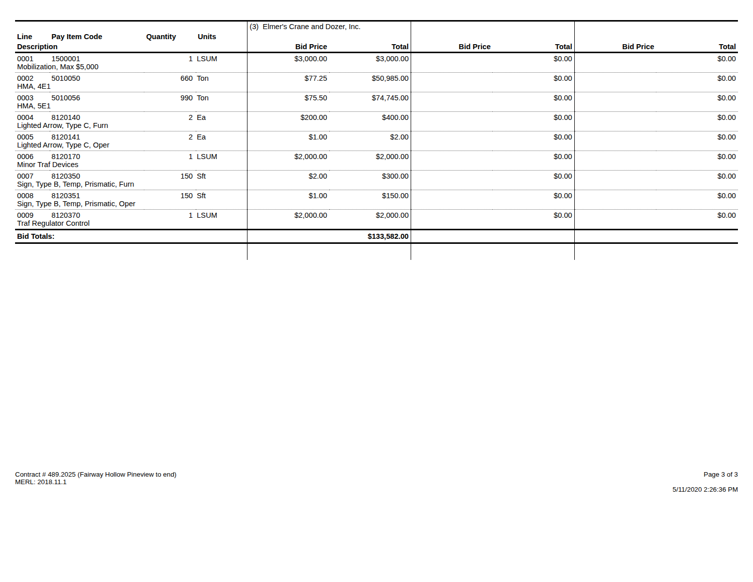| | (3) Elmer's Crane and Dozer, Inc. | | |
| --- | --- | --- | --- |
| Line | Pay Item Code | Quantity | Units | | | |
| Description | Bid Price | Total | Bid Price | Total | Bid Price | Total |
| 0001 | 1500001 | 1 | LSUM | $3,000.00 | $3,000.00 | | $0.00 | | $0.00 |
| Mobilization, Max $5,000 | | | | | | |
| 0002 | 5010050 | 660 | Ton | $77.25 | $50,985.00 | | $0.00 | | $0.00 |
| HMA, 4E1 | | | | | | |
| 0003 | 5010056 | 990 | Ton | $75.50 | $74,745.00 | | $0.00 | | $0.00 |
| HMA, 5E1 | | | | | | |
| 0004 | 8120140 | 2 | Ea | $200.00 | $400.00 | | $0.00 | | $0.00 |
| Lighted Arrow, Type C, Furn | | | | | | |
| 0005 | 8120141 | 2 | Ea | $1.00 | $2.00 | | $0.00 | | $0.00 |
| Lighted Arrow, Type C, Oper | | | | | | |
| 0006 | 8120170 | 1 | LSUM | $2,000.00 | $2,000.00 | | $0.00 | | $0.00 |
| Minor Traf Devices | | | | | | |
| 0007 | 8120350 | 150 | Sft | $2.00 | $300.00 | | $0.00 | | $0.00 |
| Sign, Type B, Temp, Prismatic, Furn | | | | | | |
| 0008 | 8120351 | 150 | Sft | $1.00 | $150.00 | | $0.00 | | $0.00 |
| Sign, Type B, Temp, Prismatic, Oper | | | | | | |
| 0009 | 8120370 | 1 | LSUM | $2,000.00 | $2,000.00 | | $0.00 | | $0.00 |
| Traf Regulator Control | | | | | | |
| Bid Totals: | | $133,582.00 | | | | |
| Contract # 489.2025 (Fairway Hollow Pineview to end) | Page 3 of 3 |
| MERL: 2018.11.1 | |
| | 5/11/2020 2:26:36 PM |